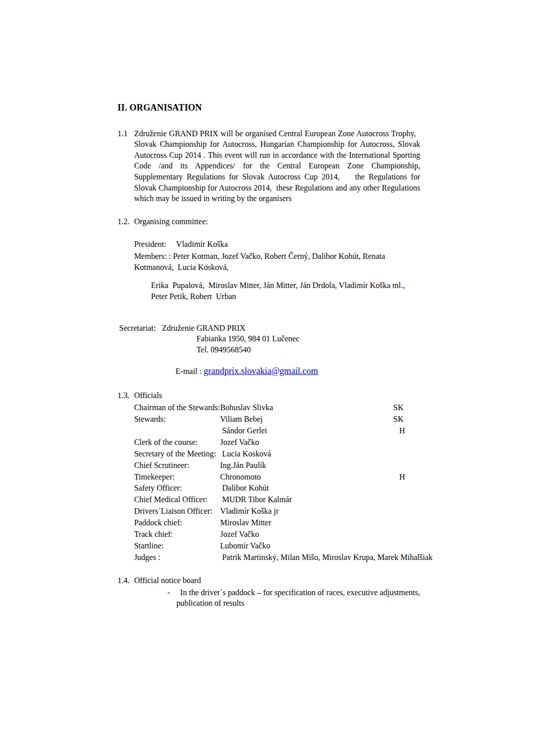II. ORGANISATION
1.1
Združenie GRAND PRIX will be organised Central European Zone Autocross Trophy, Slovak Championship for Autocross, Hungarian Championship for Autocross, Slovak Autocross Cup 2014 . This event will run in accordance with the International Sporting Code /and its Appendices/ for the Central European Zone Championship, Supplementary Regulations for Slovak Autocross Cup 2014, the Regulations for Slovak Championship for Autocross 2014, these Regulations and any other Regulations which may be issued in writing by the organisers
1.2.
Organising committee:
President: Vladimír Koška
Members: : Peter Kotman, Jozef Vačko, Robert Černý, Dalibor Kohút, Renata Kotmanová, Lucia Kosková,
Erika Pupalová, Miroslav Mitter, Ján Mitter, Ján Drdola, Vladimír Koška ml., Peter Petik, Robert Urban
Secretariat: Združenie GRAND PRIX
Fabianka 1950, 984 01 Lučenec
Tel. 0949568540
E-mail : grandprix.slovakia@gmail.com
1.3.
Officials
| Chairman of the Stewards: | Bohuslav Slivka | SK |
| Stewards: | Viliam Bebej | SK |
| | Sándor Gerlei | H |
| Clerk of the course: | Jozef Vačko | |
| Secretary of the Meeting: | Lucia Kosková | |
| Chief Scrutineer: | Ing.Ján Paulík | |
| Timekeeper: | Chronomoto | H |
| Safety Officer: | Dalibor Kohút | |
| Chief Medical Officer: | MUDR Tibor Kalmár | |
| Drivers´Liaison Officer: | Vladimír Koška jr | |
| Paddock chief: | Miroslav Mitter | |
| Track chief: | Jozef Vačko | |
| Startline: | Lubomír Vačko | |
| Judges : | Patrik Martinský, Milan Mišo, Miroslav Krupa, Marek Mihalšiak |
1.4.
Official notice board
- In the driver´s paddock – for specification of races, executive adjustments, publication of results